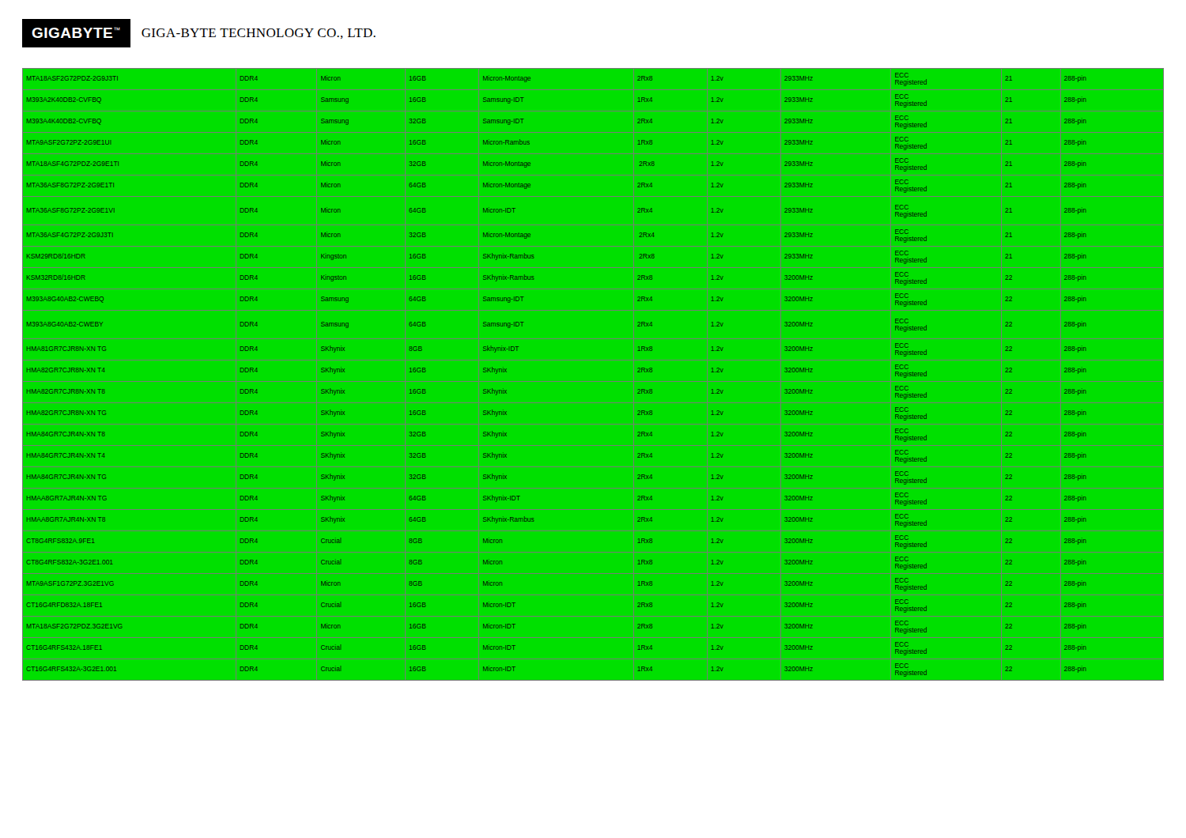GIGABYTE™
GIGA-BYTE TECHNOLOGY CO., LTD.
| MTA18ASF2G72PDZ-2G9J3TI | DDR4 | Micron | 16GB | Micron-Montage | 2Rx8 | 1.2v | 2933MHz | ECC Registered | 21 | 288-pin |
| M393A2K40DB2-CVFBQ | DDR4 | Samsung | 16GB | Samsung-IDT | 1Rx4 | 1.2v | 2933MHz | ECC Registered | 21 | 288-pin |
| M393A4K40DB2-CVFBQ | DDR4 | Samsung | 32GB | Samsung-IDT | 2Rx4 | 1.2v | 2933MHz | ECC Registered | 21 | 288-pin |
| MTA9ASF2G72PZ-2G9E1UI | DDR4 | Micron | 16GB | Micron-Rambus | 1Rx8 | 1.2v | 2933MHz | ECC Registered | 21 | 288-pin |
| MTA18ASF4G72PDZ-2G9E1TI | DDR4 | Micron | 32GB | Micron-Montage | 2Rx8 | 1.2v | 2933MHz | ECC Registered | 21 | 288-pin |
| MTA36ASF8G72PZ-2G9E1TI | DDR4 | Micron | 64GB | Micron-Montage | 2Rx4 | 1.2v | 2933MHz | ECC Registered | 21 | 288-pin |
| MTA36ASF8G72PZ-2G9E1VI | DDR4 | Micron | 64GB | Micron-IDT | 2Rx4 | 1.2v | 2933MHz | ECC Registered | 21 | 288-pin |
| MTA36ASF4G72PZ-2G9J3TI | DDR4 | Micron | 32GB | Micron-Montage | 2Rx4 | 1.2v | 2933MHz | ECC Registered | 21 | 288-pin |
| KSM29RD8/16HDR | DDR4 | Kingston | 16GB | SKhynix-Rambus | 2Rx8 | 1.2v | 2933MHz | ECC Registered | 21 | 288-pin |
| KSM32RD8/16HDR | DDR4 | Kingston | 16GB | SKhynix-Rambus | 2Rx8 | 1.2v | 3200MHz | ECC Registered | 22 | 288-pin |
| M393A8G40AB2-CWEBQ | DDR4 | Samsung | 64GB | Samsung-IDT | 2Rx4 | 1.2v | 3200MHz | ECC Registered | 22 | 288-pin |
| M393A8G40AB2-CWEBY | DDR4 | Samsung | 64GB | Samsung-IDT | 2Rx4 | 1.2v | 3200MHz | ECC Registered | 22 | 288-pin |
| HMA81GR7CJR8N-XN TG | DDR4 | SKhynix | 8GB | Skhynix-IDT | 1Rx8 | 1.2v | 3200MHz | ECC Registered | 22 | 288-pin |
| HMA82GR7CJR8N-XN T4 | DDR4 | SKhynix | 16GB | SKhynix | 2Rx8 | 1.2v | 3200MHz | ECC Registered | 22 | 288-pin |
| HMA82GR7CJR8N-XN T8 | DDR4 | SKhynix | 16GB | SKhynix | 2Rx8 | 1.2v | 3200MHz | ECC Registered | 22 | 288-pin |
| HMA82GR7CJR8N-XN TG | DDR4 | SKhynix | 16GB | SKhynix | 2Rx8 | 1.2v | 3200MHz | ECC Registered | 22 | 288-pin |
| HMA84GR7CJR4N-XN T8 | DDR4 | SKhynix | 32GB | SKhynix | 2Rx4 | 1.2v | 3200MHz | ECC Registered | 22 | 288-pin |
| HMA84GR7CJR4N-XN T4 | DDR4 | SKhynix | 32GB | SKhynix | 2Rx4 | 1.2v | 3200MHz | ECC Registered | 22 | 288-pin |
| HMA84GR7CJR4N-XN TG | DDR4 | SKhynix | 32GB | SKhynix | 2Rx4 | 1.2v | 3200MHz | ECC Registered | 22 | 288-pin |
| HMAA8GR7AJR4N-XN TG | DDR4 | SKhynix | 64GB | SKhynix-IDT | 2Rx4 | 1.2v | 3200MHz | ECC Registered | 22 | 288-pin |
| HMAA8GR7AJR4N-XN T8 | DDR4 | SKhynix | 64GB | SKhynix-Rambus | 2Rx4 | 1.2v | 3200MHz | ECC Registered | 22 | 288-pin |
| CT8G4RFS832A.9FE1 | DDR4 | Crucial | 8GB | Micron | 1Rx8 | 1.2v | 3200MHz | ECC Registered | 22 | 288-pin |
| CT8G4RFS832A-3G2E1.001 | DDR4 | Crucial | 8GB | Micron | 1Rx8 | 1.2v | 3200MHz | ECC Registered | 22 | 288-pin |
| MTA9ASF1G72PZ.3G2E1VG | DDR4 | Micron | 8GB | Micron | 1Rx8 | 1.2v | 3200MHz | ECC Registered | 22 | 288-pin |
| CT16G4RFD832A.18FE1 | DDR4 | Crucial | 16GB | Micron-IDT | 2Rx8 | 1.2v | 3200MHz | ECC Registered | 22 | 288-pin |
| MTA18ASF2G72PDZ.3G2E1VG | DDR4 | Micron | 16GB | Micron-IDT | 2Rx8 | 1.2v | 3200MHz | ECC Registered | 22 | 288-pin |
| CT16G4RFS432A.18FE1 | DDR4 | Crucial | 16GB | Micron-IDT | 1Rx4 | 1.2v | 3200MHz | ECC Registered | 22 | 288-pin |
| CT16G4RFS432A-3G2E1.001 | DDR4 | Crucial | 16GB | Micron-IDT | 1Rx4 | 1.2v | 3200MHz | ECC Registered | 22 | 288-pin |